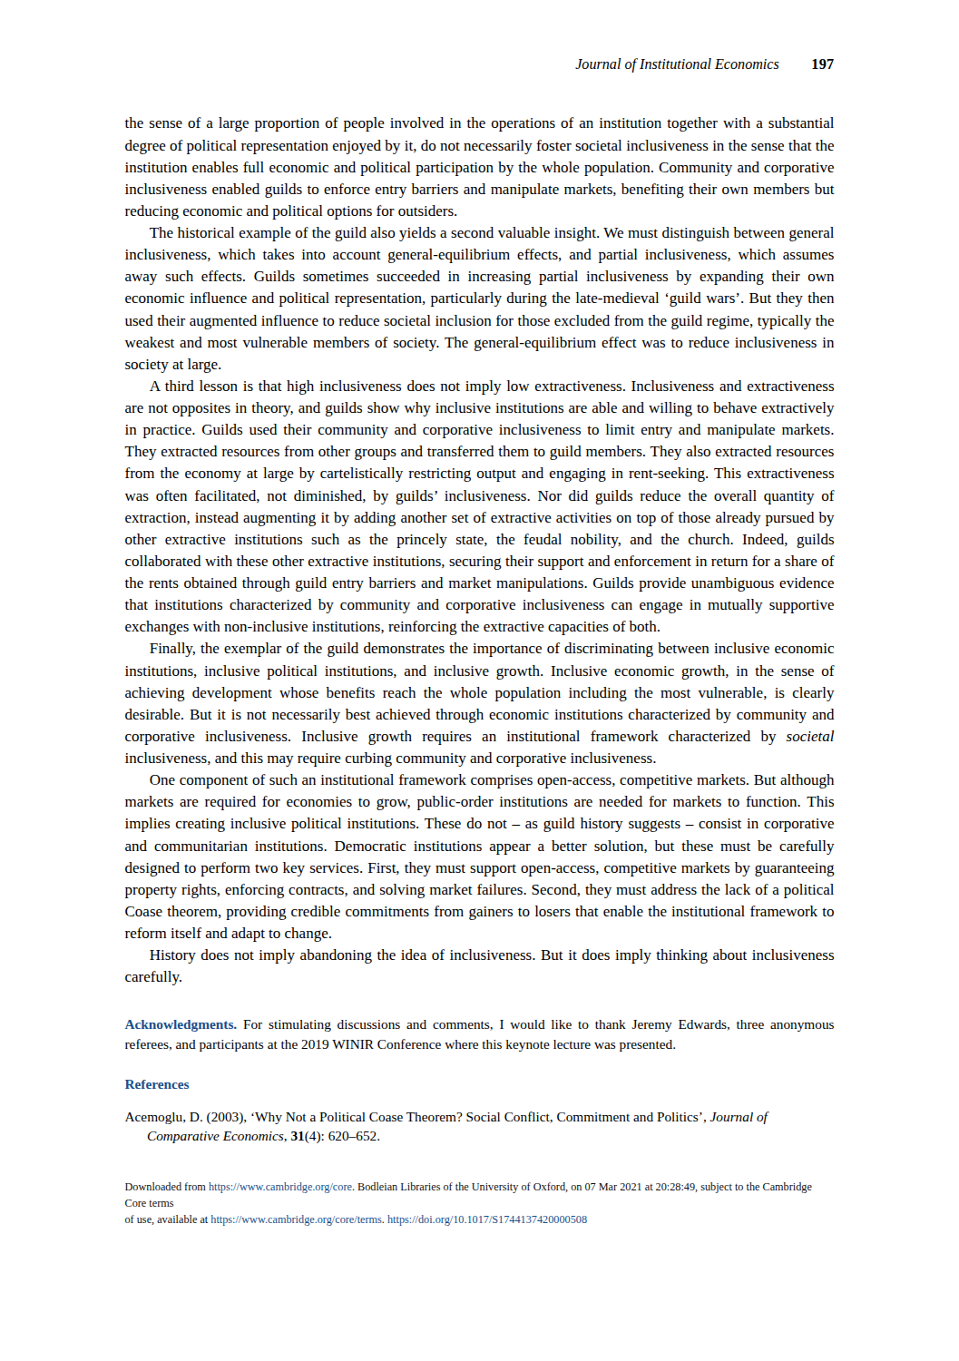Journal of Institutional Economics 197
the sense of a large proportion of people involved in the operations of an institution together with a substantial degree of political representation enjoyed by it, do not necessarily foster societal inclusiveness in the sense that the institution enables full economic and political participation by the whole population. Community and corporative inclusiveness enabled guilds to enforce entry barriers and manipulate markets, benefiting their own members but reducing economic and political options for outsiders.
The historical example of the guild also yields a second valuable insight. We must distinguish between general inclusiveness, which takes into account general-equilibrium effects, and partial inclusiveness, which assumes away such effects. Guilds sometimes succeeded in increasing partial inclusiveness by expanding their own economic influence and political representation, particularly during the late-medieval ‘guild wars’. But they then used their augmented influence to reduce societal inclusion for those excluded from the guild regime, typically the weakest and most vulnerable members of society. The general-equilibrium effect was to reduce inclusiveness in society at large.
A third lesson is that high inclusiveness does not imply low extractiveness. Inclusiveness and extractiveness are not opposites in theory, and guilds show why inclusive institutions are able and willing to behave extractively in practice. Guilds used their community and corporative inclusiveness to limit entry and manipulate markets. They extracted resources from other groups and transferred them to guild members. They also extracted resources from the economy at large by cartelistically restricting output and engaging in rent-seeking. This extractiveness was often facilitated, not diminished, by guilds’ inclusiveness. Nor did guilds reduce the overall quantity of extraction, instead augmenting it by adding another set of extractive activities on top of those already pursued by other extractive institutions such as the princely state, the feudal nobility, and the church. Indeed, guilds collaborated with these other extractive institutions, securing their support and enforcement in return for a share of the rents obtained through guild entry barriers and market manipulations. Guilds provide unambiguous evidence that institutions characterized by community and corporative inclusiveness can engage in mutually supportive exchanges with non-inclusive institutions, reinforcing the extractive capacities of both.
Finally, the exemplar of the guild demonstrates the importance of discriminating between inclusive economic institutions, inclusive political institutions, and inclusive growth. Inclusive economic growth, in the sense of achieving development whose benefits reach the whole population including the most vulnerable, is clearly desirable. But it is not necessarily best achieved through economic institutions characterized by community and corporative inclusiveness. Inclusive growth requires an institutional framework characterized by societal inclusiveness, and this may require curbing community and corporative inclusiveness.
One component of such an institutional framework comprises open-access, competitive markets. But although markets are required for economies to grow, public-order institutions are needed for markets to function. This implies creating inclusive political institutions. These do not – as guild history suggests – consist in corporative and communitarian institutions. Democratic institutions appear a better solution, but these must be carefully designed to perform two key services. First, they must support open-access, competitive markets by guaranteeing property rights, enforcing contracts, and solving market failures. Second, they must address the lack of a political Coase theorem, providing credible commitments from gainers to losers that enable the institutional framework to reform itself and adapt to change.
History does not imply abandoning the idea of inclusiveness. But it does imply thinking about inclusiveness carefully.
Acknowledgments. For stimulating discussions and comments, I would like to thank Jeremy Edwards, three anonymous referees, and participants at the 2019 WINIR Conference where this keynote lecture was presented.
References
Acemoglu, D. (2003), ‘Why Not a Political Coase Theorem? Social Conflict, Commitment and Politics’, Journal of Comparative Economics, 31(4): 620–652.
Downloaded from https://www.cambridge.org/core. Bodleian Libraries of the University of Oxford, on 07 Mar 2021 at 20:28:49, subject to the Cambridge Core terms of use, available at https://www.cambridge.org/core/terms. https://doi.org/10.1017/S1744137420000508